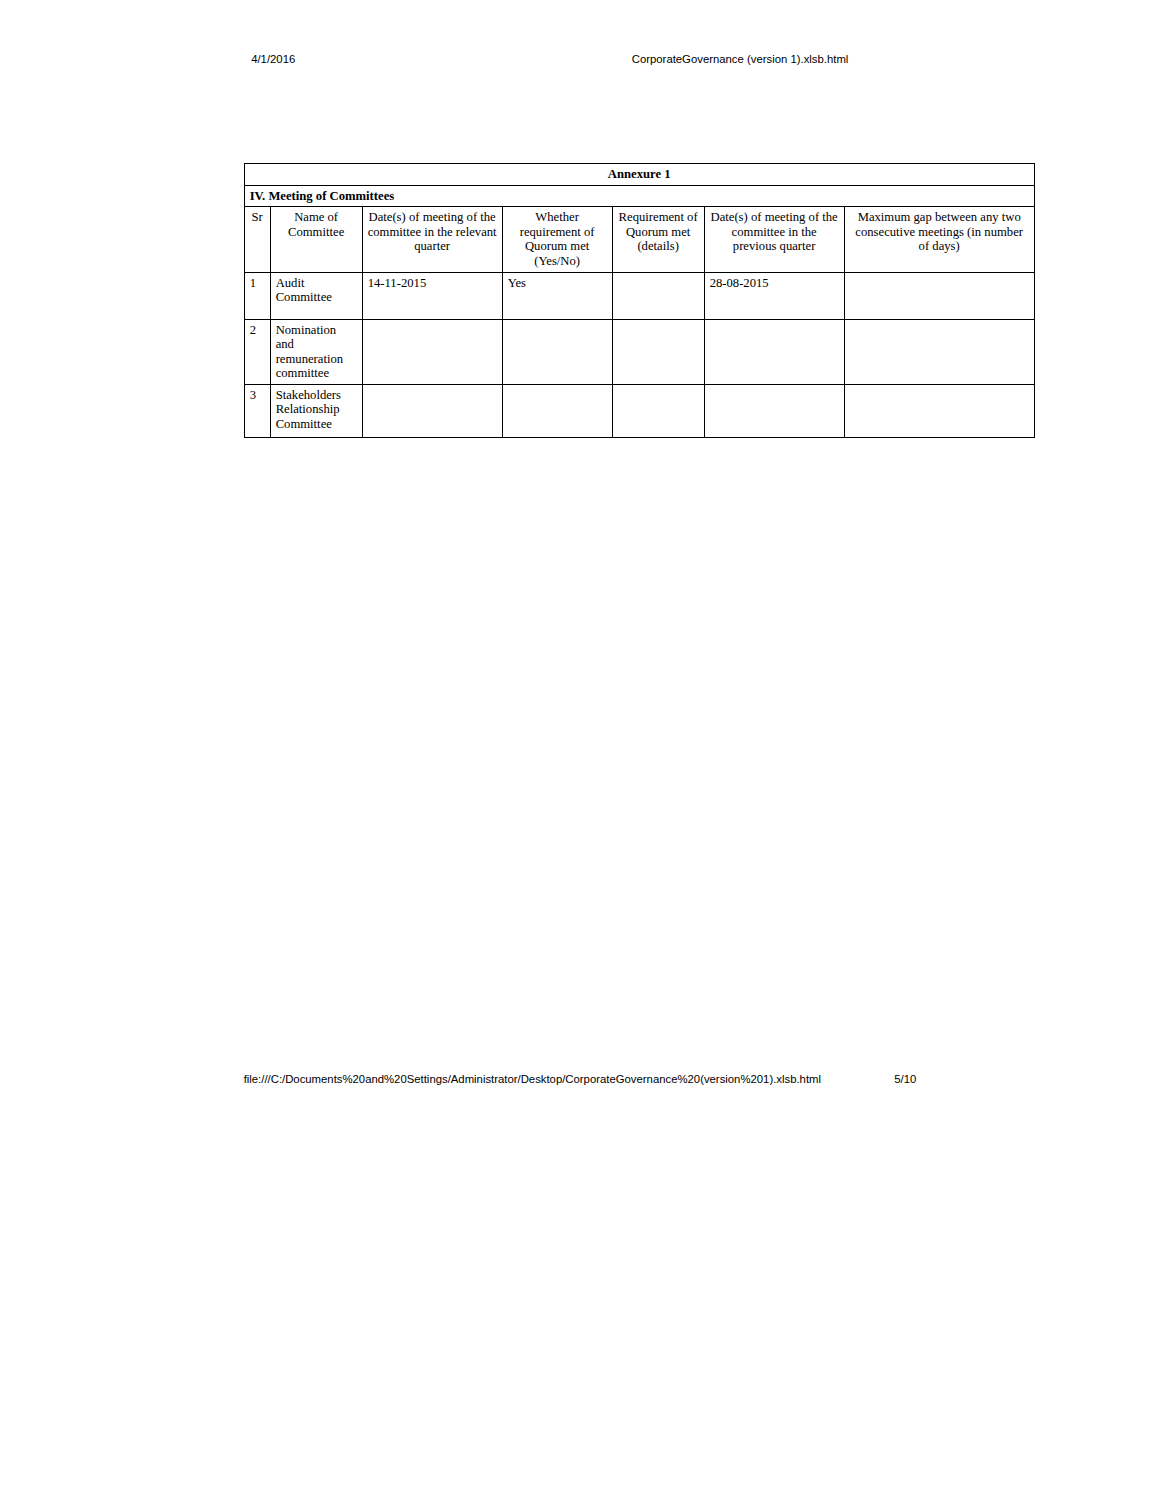4/1/2016
CorporateGovernance (version 1).xlsb.html
| Annexure 1 |
| IV. Meeting of Committees |
| Sr | Name of Committee | Date(s) of meeting of the committee in the relevant quarter | Whether requirement of Quorum met (Yes/No) | Requirement of Quorum met (details) | Date(s) of meeting of the committee in the previous quarter | Maximum gap between any two consecutive meetings (in number of days) |
| 1 | Audit Committee | 14-11-2015 | Yes | | 28-08-2015 | |
| 2 | Nomination and remuneration committee | | | | | |
| 3 | Stakeholders Relationship Committee | | | | | |
file:///C:/Documents%20and%20Settings/Administrator/Desktop/CorporateGovernance%20(version%201).xlsb.html
5/10